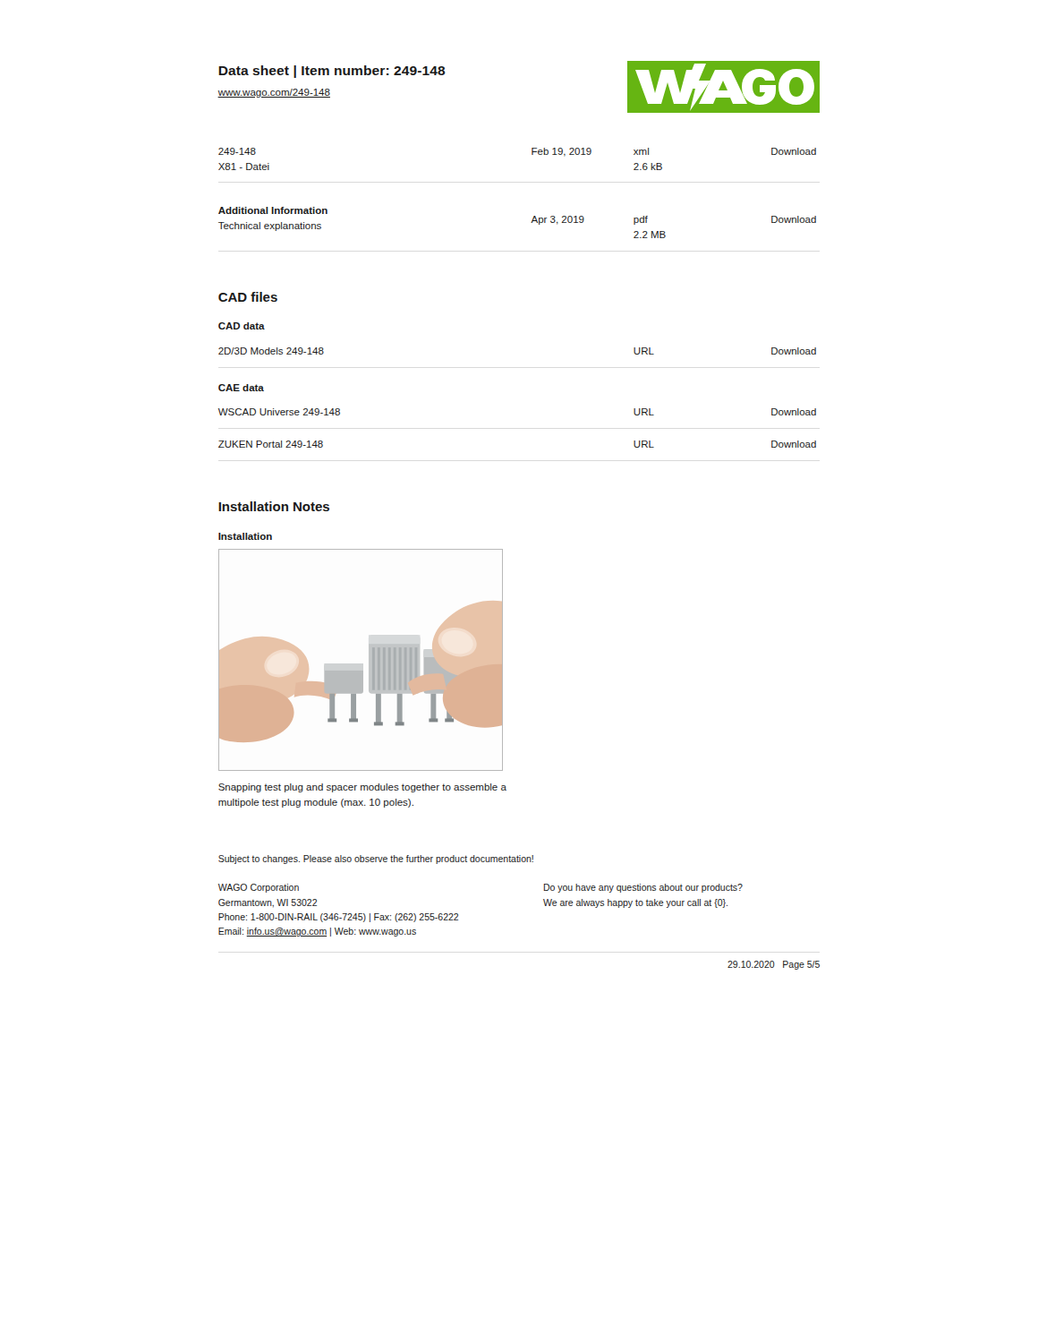Data sheet | Item number: 249-148
www.wago.com/249-148
| 249-148 X81 - Datei | Feb 19, 2019 | xml 2.6 kB | Download |
| Additional Information Technical explanations | Apr 3, 2019 | pdf 2.2 MB | Download |
CAD files
| CAD data |
| 2D/3D Models 249-148 | | URL | Download |
| CAE data |
| WSCAD Universe 249-148 | | URL | Download |
| ZUKEN Portal 249-148 | | URL | Download |
Installation Notes
Installation
Snapping test plug and spacer modules together to assemble a multipole test plug module (max. 10 poles).
Subject to changes. Please also observe the further product documentation!
WAGO Corporation
Germantown, WI 53022
Phone: 1-800-DIN-RAIL (346-7245) | Fax: (262) 255-6222
Email: info.us@wago.com | Web: www.wago.us
Do you have any questions about our products?
We are always happy to take your call at {0}.
29.10.2020 Page 5/5